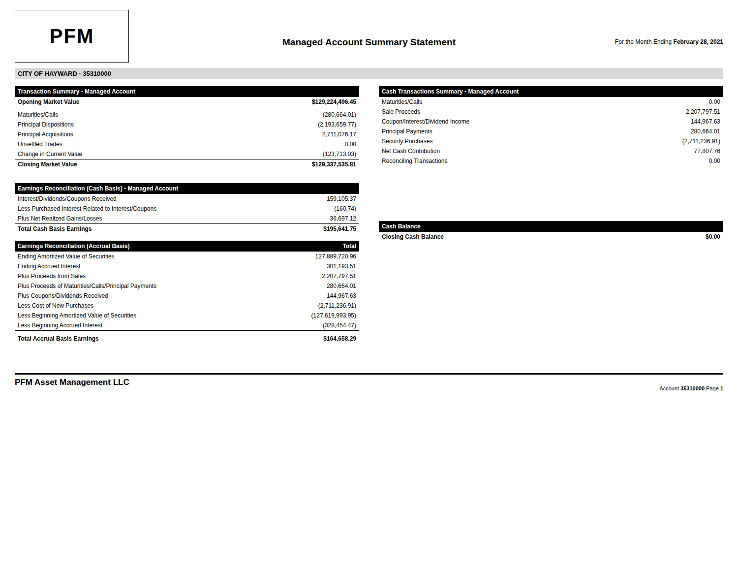PFM
Managed Account Summary Statement
For the Month Ending February 28, 2021
CITY OF HAYWARD - 35310000
| Transaction Summary - Managed Account |
| --- |
| Opening Market Value | $129,224,496.45 |
| Maturities/Calls | (280,664.01) |
| Principal Dispositions | (2,193,659.77) |
| Principal Acquisitions | 2,711,076.17 |
| Unsettled Trades | 0.00 |
| Change in Current Value | (123,713.03) |
| Closing Market Value | $129,337,535.81 |
| Earnings Reconciliation (Cash Basis) - Managed Account |
| --- |
| Interest/Dividends/Coupons Received | 159,105.37 |
| Less Purchased Interest Related to Interest/Coupons | (160.74) |
| Plus Net Realized Gains/Losses | 36,697.12 |
| Total Cash Basis Earnings | $195,641.75 |
| Earnings Reconciliation (Accrual Basis) | Total |
| --- | --- |
| Ending Amortized Value of Securities | 127,889,720.96 |
| Ending Accrued Interest | 301,193.51 |
| Plus Proceeds from Sales | 2,207,797.51 |
| Plus Proceeds of Maturities/Calls/Principal Payments | 280,664.01 |
| Plus Coupons/Dividends Received | 144,967.63 |
| Less Cost of New Purchases | (2,711,236.91) |
| Less Beginning Amortized Value of Securities | (127,619,993.95) |
| Less Beginning Accrued Interest | (328,454.47) |
| Total Accrual Basis Earnings | $164,658.29 |
| Cash Transactions Summary - Managed Account |
| --- |
| Maturities/Calls | 0.00 |
| Sale Proceeds | 2,207,797.51 |
| Coupon/Interest/Dividend Income | 144,967.63 |
| Principal Payments | 280,664.01 |
| Security Purchases | (2,711,236.91) |
| Net Cash Contribution | 77,807.76 |
| Reconciling Transactions | 0.00 |
| Cash Balance |
| --- |
| Closing Cash Balance | $0.00 |
PFM Asset Management LLC Account 35310000 Page 1